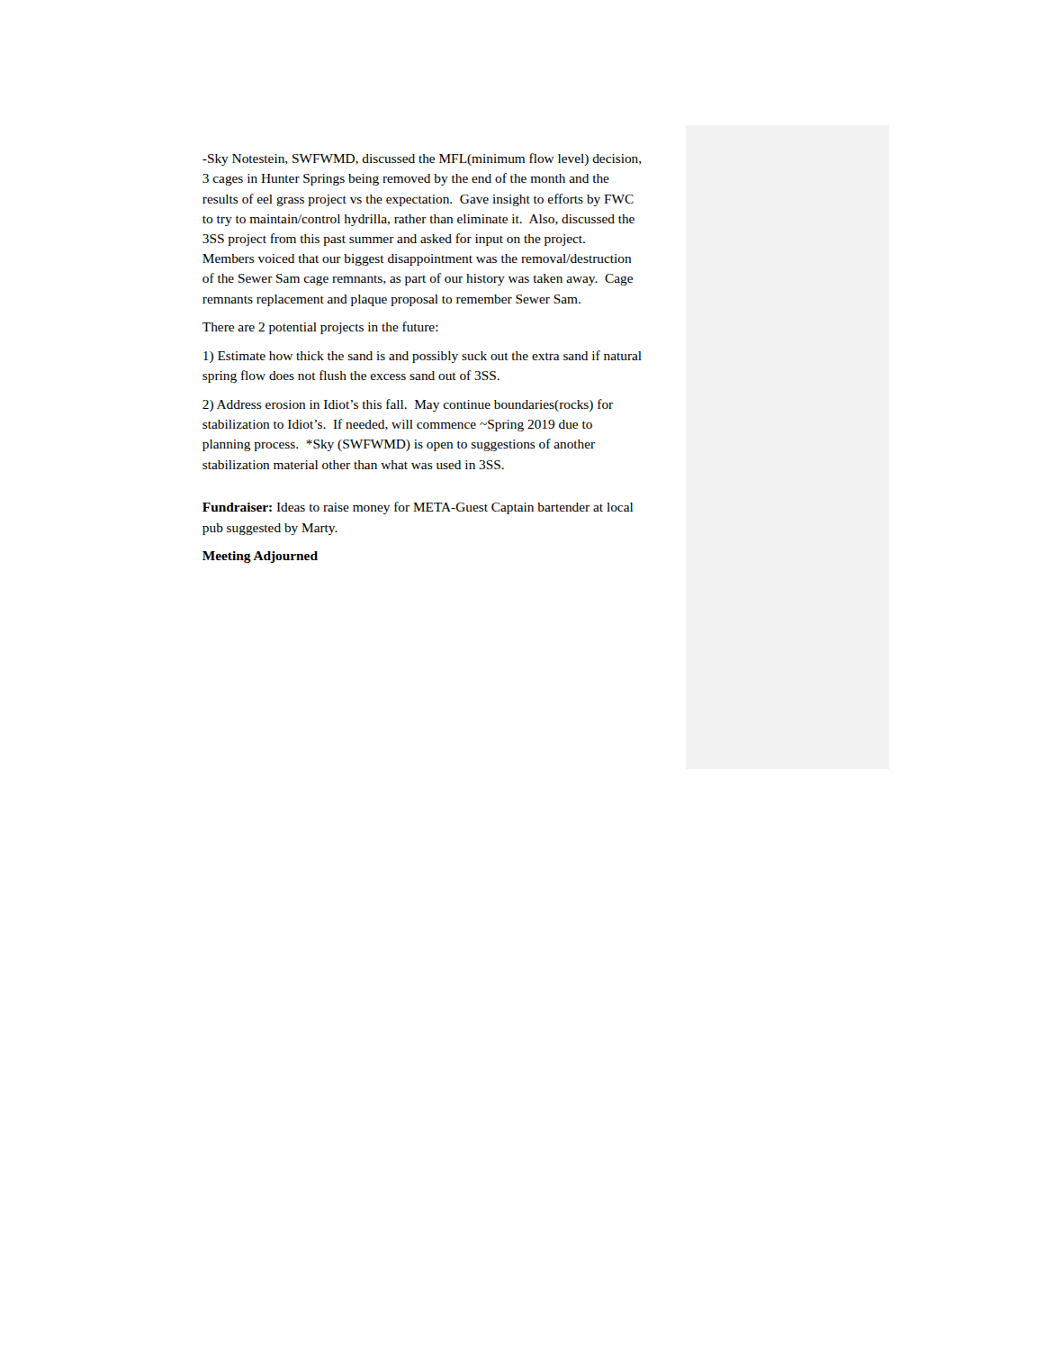-Sky Notestein, SWFWMD, discussed the MFL(minimum flow level) decision, 3 cages in Hunter Springs being removed by the end of the month and the results of eel grass project vs the expectation. Gave insight to efforts by FWC to try to maintain/control hydrilla, rather than eliminate it. Also, discussed the 3SS project from this past summer and asked for input on the project. Members voiced that our biggest disappointment was the removal/destruction of the Sewer Sam cage remnants, as part of our history was taken away. Cage remnants replacement and plaque proposal to remember Sewer Sam.
There are 2 potential projects in the future:
1) Estimate how thick the sand is and possibly suck out the extra sand if natural spring flow does not flush the excess sand out of 3SS.
2) Address erosion in Idiot’s this fall. May continue boundaries(rocks) for stabilization to Idiot’s. If needed, will commence ~Spring 2019 due to planning process. *Sky (SWFWMD) is open to suggestions of another stabilization material other than what was used in 3SS.
Fundraiser: Ideas to raise money for META-Guest Captain bartender at local pub suggested by Marty.
Meeting Adjourned